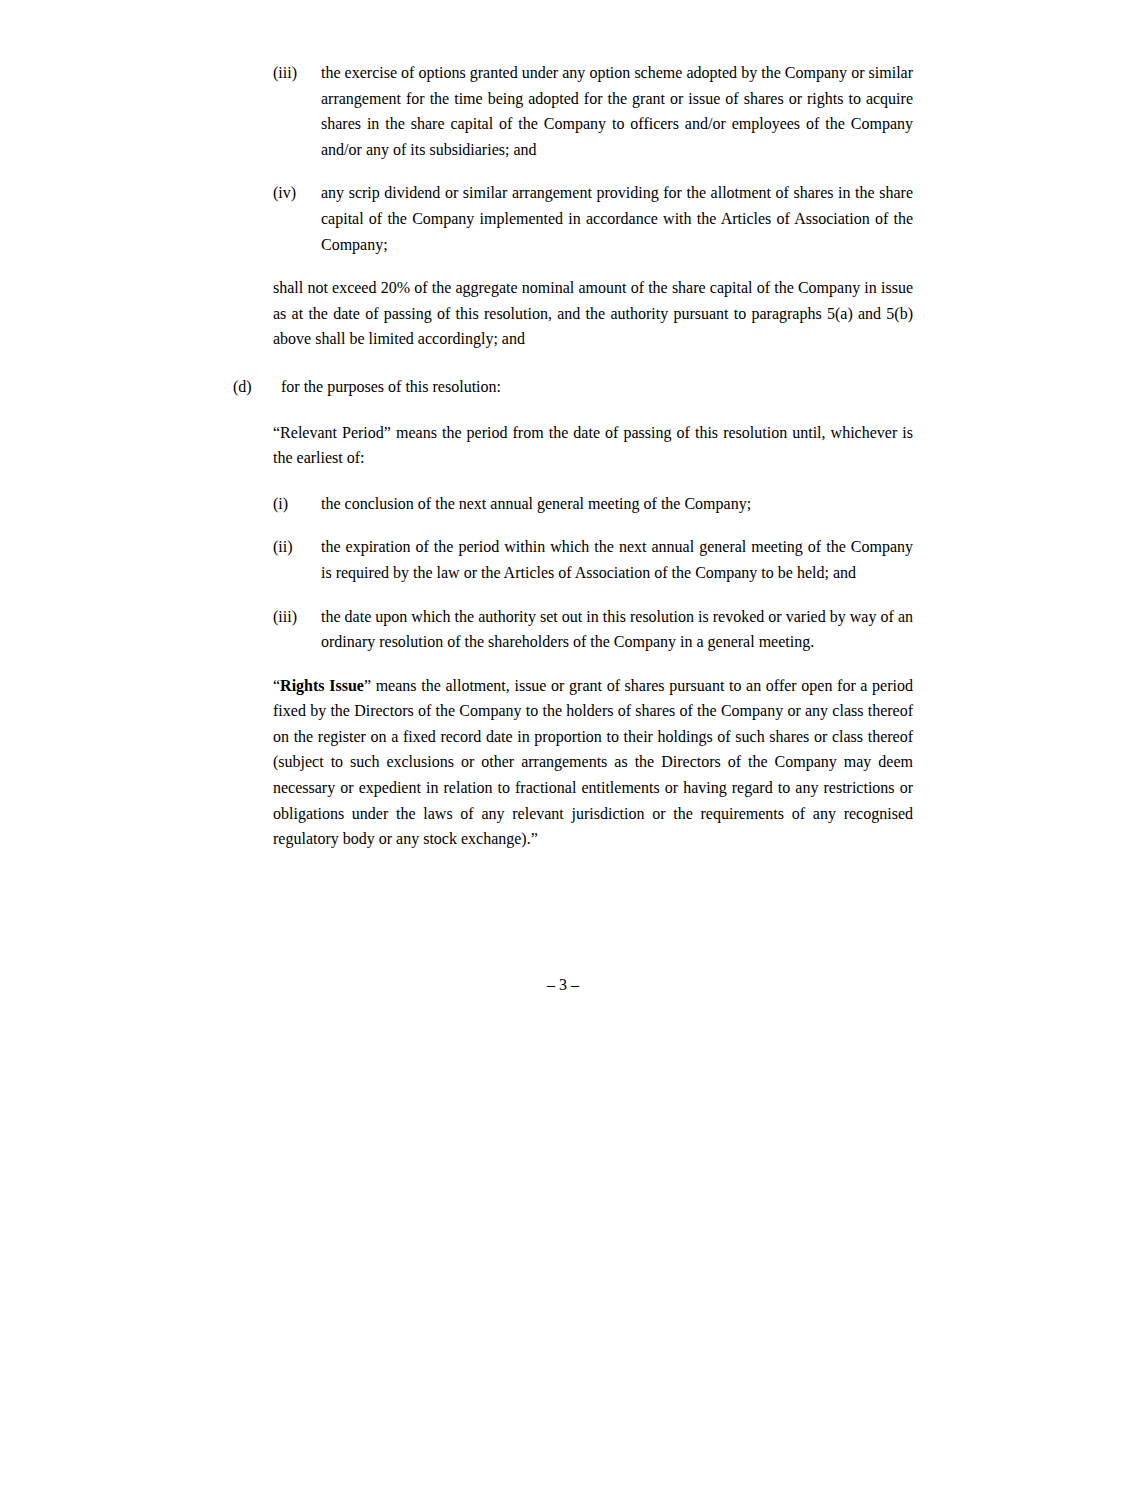(iii)
the exercise of options granted under any option scheme adopted by the Company or similar arrangement for the time being adopted for the grant or issue of shares or rights to acquire shares in the share capital of the Company to officers and/or employees of the Company and/or any of its subsidiaries; and
(iv)
any scrip dividend or similar arrangement providing for the allotment of shares in the share capital of the Company implemented in accordance with the Articles of Association of the Company;
shall not exceed 20% of the aggregate nominal amount of the share capital of the Company in issue as at the date of passing of this resolution, and the authority pursuant to paragraphs 5(a) and 5(b) above shall be limited accordingly; and
(d)
for the purposes of this resolution:
“Relevant Period” means the period from the date of passing of this resolution until, whichever is the earliest of:
(i)
the conclusion of the next annual general meeting of the Company;
(ii)
the expiration of the period within which the next annual general meeting of the Company is required by the law or the Articles of Association of the Company to be held; and
(iii)
the date upon which the authority set out in this resolution is revoked or varied by way of an ordinary resolution of the shareholders of the Company in a general meeting.
“Rights Issue” means the allotment, issue or grant of shares pursuant to an offer open for a period fixed by the Directors of the Company to the holders of shares of the Company or any class thereof on the register on a fixed record date in proportion to their holdings of such shares or class thereof (subject to such exclusions or other arrangements as the Directors of the Company may deem necessary or expedient in relation to fractional entitlements or having regard to any restrictions or obligations under the laws of any relevant jurisdiction or the requirements of any recognised regulatory body or any stock exchange).”
– 3 –